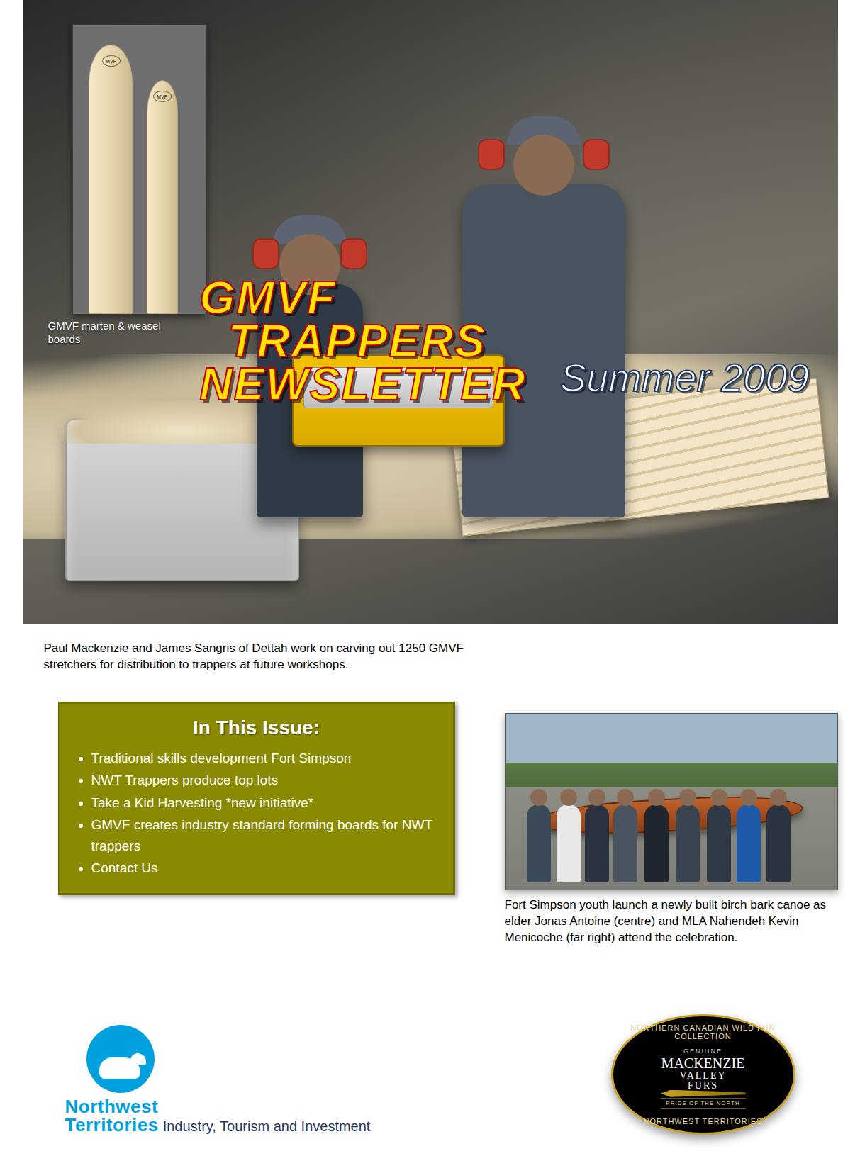MVF
MVF
GMVF marten & weasel boards
GMVF TRAPPERS NEWSLETTER
Summer 2009
Paul Mackenzie and James Sangris of Dettah work on carving out 1250 GMVF stretchers for distribution to trappers at future workshops.
In This Issue:
Traditional skills development Fort Simpson
NWT Trappers produce top lots
Take a Kid Harvesting *new initiative*
GMVF creates industry standard forming boards for NWT trappers
Contact Us
Fort Simpson youth launch a newly built birch bark canoe as elder Jonas Antoine (centre) and MLA Nahendeh Kevin Menicoche (far right) attend the celebration.
Northwest
Territories Industry, Tourism and Investment
NORTHERN CANADIAN WILD FUR COLLECTION
GENUINE
MACKENZIEVALLEY FURS
PRIDE OF THE NORTH
NORTHWEST TERRITORIES